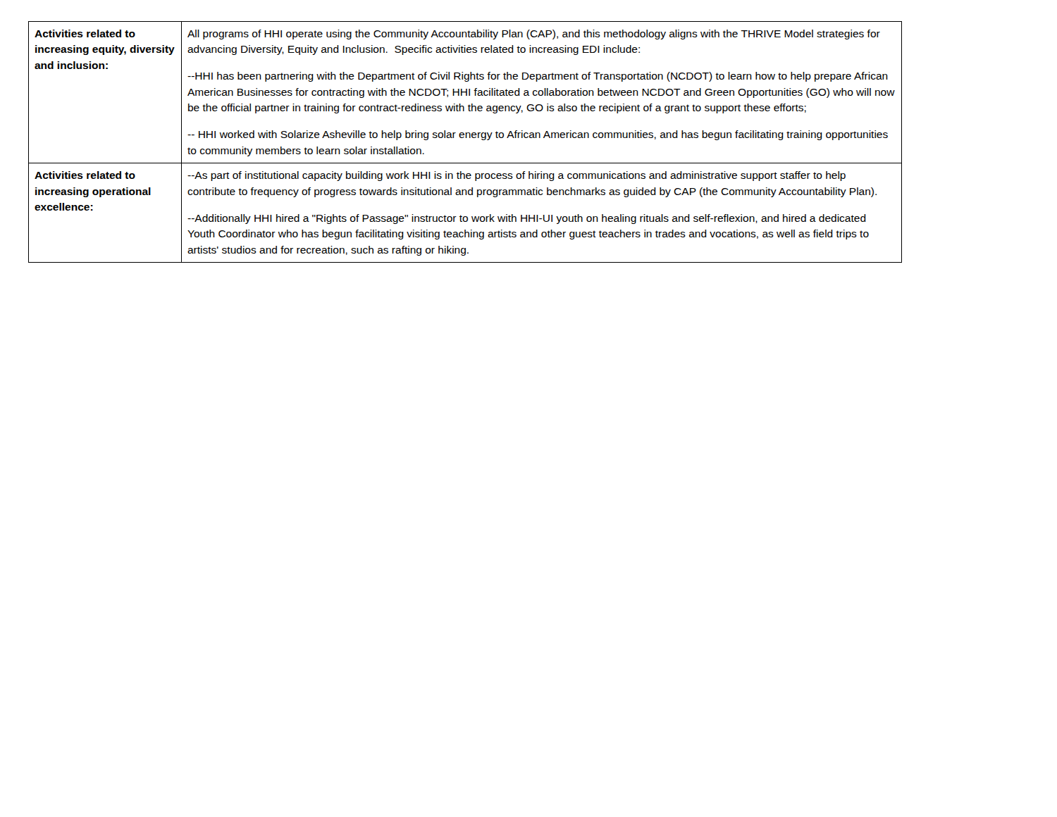| Activities related to increasing equity, diversity and inclusion: | All programs of HHI operate using the Community Accountability Plan (CAP), and this methodology aligns with the THRIVE Model strategies for advancing Diversity, Equity and Inclusion. Specific activities related to increasing EDI include: --HHI has been partnering with the Department of Civil Rights for the Department of Transportation (NCDOT) to learn how to help prepare African American Businesses for contracting with the NCDOT; HHI facilitated a collaboration between NCDOT and Green Opportunities (GO) who will now be the official partner in training for contract-rediness with the agency, GO is also the recipient of a grant to support these efforts; -- HHI worked with Solarize Asheville to help bring solar energy to African American communities, and has begun facilitating training opportunities to community members to learn solar installation. |
| Activities related to increasing operational excellence: | --As part of institutional capacity building work HHI is in the process of hiring a communications and administrative support staffer to help contribute to frequency of progress towards insitutional and programmatic benchmarks as guided by CAP (the Community Accountability Plan). --Additionally HHI hired a "Rights of Passage" instructor to work with HHI-UI youth on healing rituals and self-reflexion, and hired a dedicated Youth Coordinator who has begun facilitating visiting teaching artists and other guest teachers in trades and vocations, as well as field trips to artists' studios and for recreation, such as rafting or hiking. |